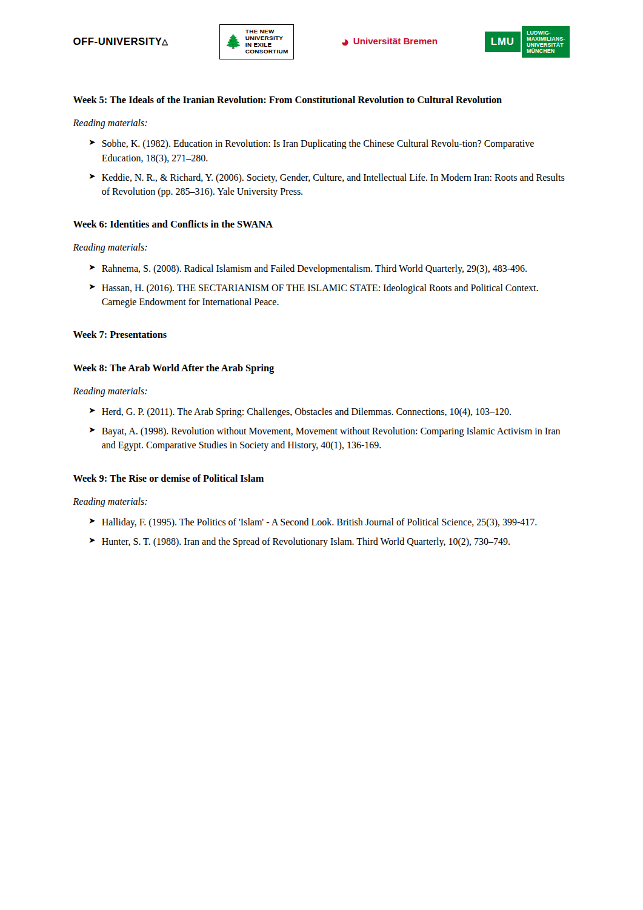OFF-UNIVERSITY△
🌲 The New
University
in Exile
Consortium
◕ Universität Bremen
LMU Ludwig-
Maximilians-
Universität
München
Week 5: The Ideals of the Iranian Revolution: From Constitutional Revolution to Cultural Revolution
Reading materials:
Sobhe, K. (1982). Education in Revolution: Is Iran Duplicating the Chinese Cultural Revolu-tion? Comparative Education, 18(3), 271–280.
Keddie, N. R., & Richard, Y. (2006). Society, Gender, Culture, and Intellectual Life. In Modern Iran: Roots and Results of Revolution (pp. 285–316). Yale University Press.
Week 6: Identities and Conflicts in the SWANA
Reading materials:
Rahnema, S. (2008). Radical Islamism and Failed Developmentalism. Third World Quarterly, 29(3), 483-496.
Hassan, H. (2016). THE SECTARIANISM OF THE ISLAMIC STATE: Ideological Roots and Political Context. Carnegie Endowment for International Peace.
Week 7: Presentations
Week 8: The Arab World After the Arab Spring
Reading materials:
Herd, G. P. (2011). The Arab Spring: Challenges, Obstacles and Dilemmas. Connections, 10(4), 103–120.
Bayat, A. (1998). Revolution without Movement, Movement without Revolution: Comparing Islamic Activism in Iran and Egypt. Comparative Studies in Society and History, 40(1), 136-169.
Week 9: The Rise or demise of Political Islam
Reading materials:
Halliday, F. (1995). The Politics of 'Islam' - A Second Look. British Journal of Political Science, 25(3), 399-417.
Hunter, S. T. (1988). Iran and the Spread of Revolutionary Islam. Third World Quarterly, 10(2), 730–749.